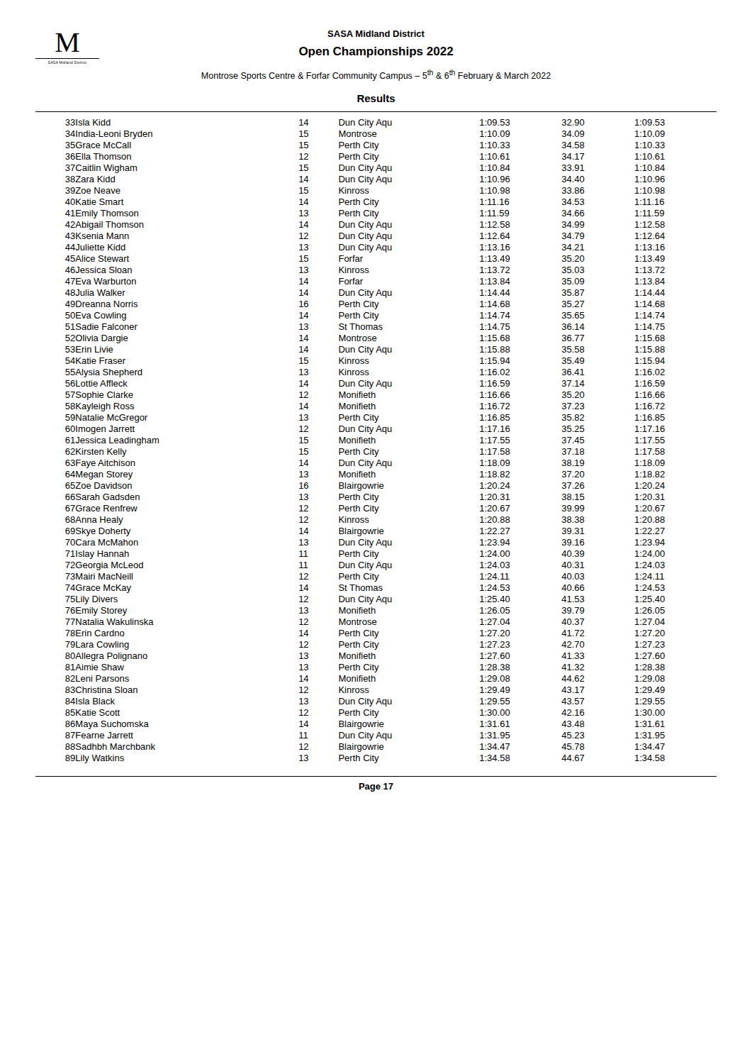M
SASA Midland District
SASA Midland District
Open Championships 2022
Montrose Sports Centre & Forfar Community Campus – 5th & 6th February & March 2022
Results
| 33 | Isla Kidd | 14 | Dun City Aqu | 1:09.53 | 32.90 | 1:09.53 |
| 34 | India-Leoni Bryden | 15 | Montrose | 1:10.09 | 34.09 | 1:10.09 |
| 35 | Grace McCall | 15 | Perth City | 1:10.33 | 34.58 | 1:10.33 |
| 36 | Ella Thomson | 12 | Perth City | 1:10.61 | 34.17 | 1:10.61 |
| 37 | Caitlin Wigham | 15 | Dun City Aqu | 1:10.84 | 33.91 | 1:10.84 |
| 38 | Zara Kidd | 14 | Dun City Aqu | 1:10.96 | 34.40 | 1:10.96 |
| 39 | Zoe Neave | 15 | Kinross | 1:10.98 | 33.86 | 1:10.98 |
| 40 | Katie Smart | 14 | Perth City | 1:11.16 | 34.53 | 1:11.16 |
| 41 | Emily Thomson | 13 | Perth City | 1:11.59 | 34.66 | 1:11.59 |
| 42 | Abigail Thomson | 14 | Dun City Aqu | 1:12.58 | 34.99 | 1:12.58 |
| 43 | Ksenia Mann | 12 | Dun City Aqu | 1:12.64 | 34.79 | 1:12.64 |
| 44 | Juliette Kidd | 13 | Dun City Aqu | 1:13.16 | 34.21 | 1:13.16 |
| 45 | Alice Stewart | 15 | Forfar | 1:13.49 | 35.20 | 1:13.49 |
| 46 | Jessica Sloan | 13 | Kinross | 1:13.72 | 35.03 | 1:13.72 |
| 47 | Eva Warburton | 14 | Forfar | 1:13.84 | 35.09 | 1:13.84 |
| 48 | Julia Walker | 14 | Dun City Aqu | 1:14.44 | 35.87 | 1:14.44 |
| 49 | Dreanna Norris | 16 | Perth City | 1:14.68 | 35.27 | 1:14.68 |
| 50 | Eva Cowling | 14 | Perth City | 1:14.74 | 35.65 | 1:14.74 |
| 51 | Sadie Falconer | 13 | St Thomas | 1:14.75 | 36.14 | 1:14.75 |
| 52 | Olivia Dargie | 14 | Montrose | 1:15.68 | 36.77 | 1:15.68 |
| 53 | Erin Livie | 14 | Dun City Aqu | 1:15.88 | 35.58 | 1:15.88 |
| 54 | Katie Fraser | 15 | Kinross | 1:15.94 | 35.49 | 1:15.94 |
| 55 | Alysia Shepherd | 13 | Kinross | 1:16.02 | 36.41 | 1:16.02 |
| 56 | Lottie Affleck | 14 | Dun City Aqu | 1:16.59 | 37.14 | 1:16.59 |
| 57 | Sophie Clarke | 12 | Monifieth | 1:16.66 | 35.20 | 1:16.66 |
| 58 | Kayleigh Ross | 14 | Monifieth | 1:16.72 | 37.23 | 1:16.72 |
| 59 | Natalie McGregor | 13 | Perth City | 1:16.85 | 35.82 | 1:16.85 |
| 60 | Imogen Jarrett | 12 | Dun City Aqu | 1:17.16 | 35.25 | 1:17.16 |
| 61 | Jessica Leadingham | 15 | Monifieth | 1:17.55 | 37.45 | 1:17.55 |
| 62 | Kirsten Kelly | 15 | Perth City | 1:17.58 | 37.18 | 1:17.58 |
| 63 | Faye Aitchison | 14 | Dun City Aqu | 1:18.09 | 38.19 | 1:18.09 |
| 64 | Megan Storey | 13 | Monifieth | 1:18.82 | 37.20 | 1:18.82 |
| 65 | Zoe Davidson | 16 | Blairgowrie | 1:20.24 | 37.26 | 1:20.24 |
| 66 | Sarah Gadsden | 13 | Perth City | 1:20.31 | 38.15 | 1:20.31 |
| 67 | Grace Renfrew | 12 | Perth City | 1:20.67 | 39.99 | 1:20.67 |
| 68 | Anna Healy | 12 | Kinross | 1:20.88 | 38.38 | 1:20.88 |
| 69 | Skye Doherty | 14 | Blairgowrie | 1:22.27 | 39.31 | 1:22.27 |
| 70 | Cara McMahon | 13 | Dun City Aqu | 1:23.94 | 39.16 | 1:23.94 |
| 71 | Islay Hannah | 11 | Perth City | 1:24.00 | 40.39 | 1:24.00 |
| 72 | Georgia McLeod | 11 | Dun City Aqu | 1:24.03 | 40.31 | 1:24.03 |
| 73 | Mairi MacNeill | 12 | Perth City | 1:24.11 | 40.03 | 1:24.11 |
| 74 | Grace McKay | 14 | St Thomas | 1:24.53 | 40.66 | 1:24.53 |
| 75 | Lily Divers | 12 | Dun City Aqu | 1:25.40 | 41.53 | 1:25.40 |
| 76 | Emily Storey | 13 | Monifieth | 1:26.05 | 39.79 | 1:26.05 |
| 77 | Natalia Wakulinska | 12 | Montrose | 1:27.04 | 40.37 | 1:27.04 |
| 78 | Erin Cardno | 14 | Perth City | 1:27.20 | 41.72 | 1:27.20 |
| 79 | Lara Cowling | 12 | Perth City | 1:27.23 | 42.70 | 1:27.23 |
| 80 | Allegra Polignano | 13 | Monifieth | 1:27.60 | 41.33 | 1:27.60 |
| 81 | Aimie Shaw | 13 | Perth City | 1:28.38 | 41.32 | 1:28.38 |
| 82 | Leni Parsons | 14 | Monifieth | 1:29.08 | 44.62 | 1:29.08 |
| 83 | Christina Sloan | 12 | Kinross | 1:29.49 | 43.17 | 1:29.49 |
| 84 | Isla Black | 13 | Dun City Aqu | 1:29.55 | 43.57 | 1:29.55 |
| 85 | Katie Scott | 12 | Perth City | 1:30.00 | 42.16 | 1:30.00 |
| 86 | Maya Suchomska | 14 | Blairgowrie | 1:31.61 | 43.48 | 1:31.61 |
| 87 | Fearne Jarrett | 11 | Dun City Aqu | 1:31.95 | 45.23 | 1:31.95 |
| 88 | Sadhbh Marchbank | 12 | Blairgowrie | 1:34.47 | 45.78 | 1:34.47 |
| 89 | Lily Watkins | 13 | Perth City | 1:34.58 | 44.67 | 1:34.58 |
Page 17